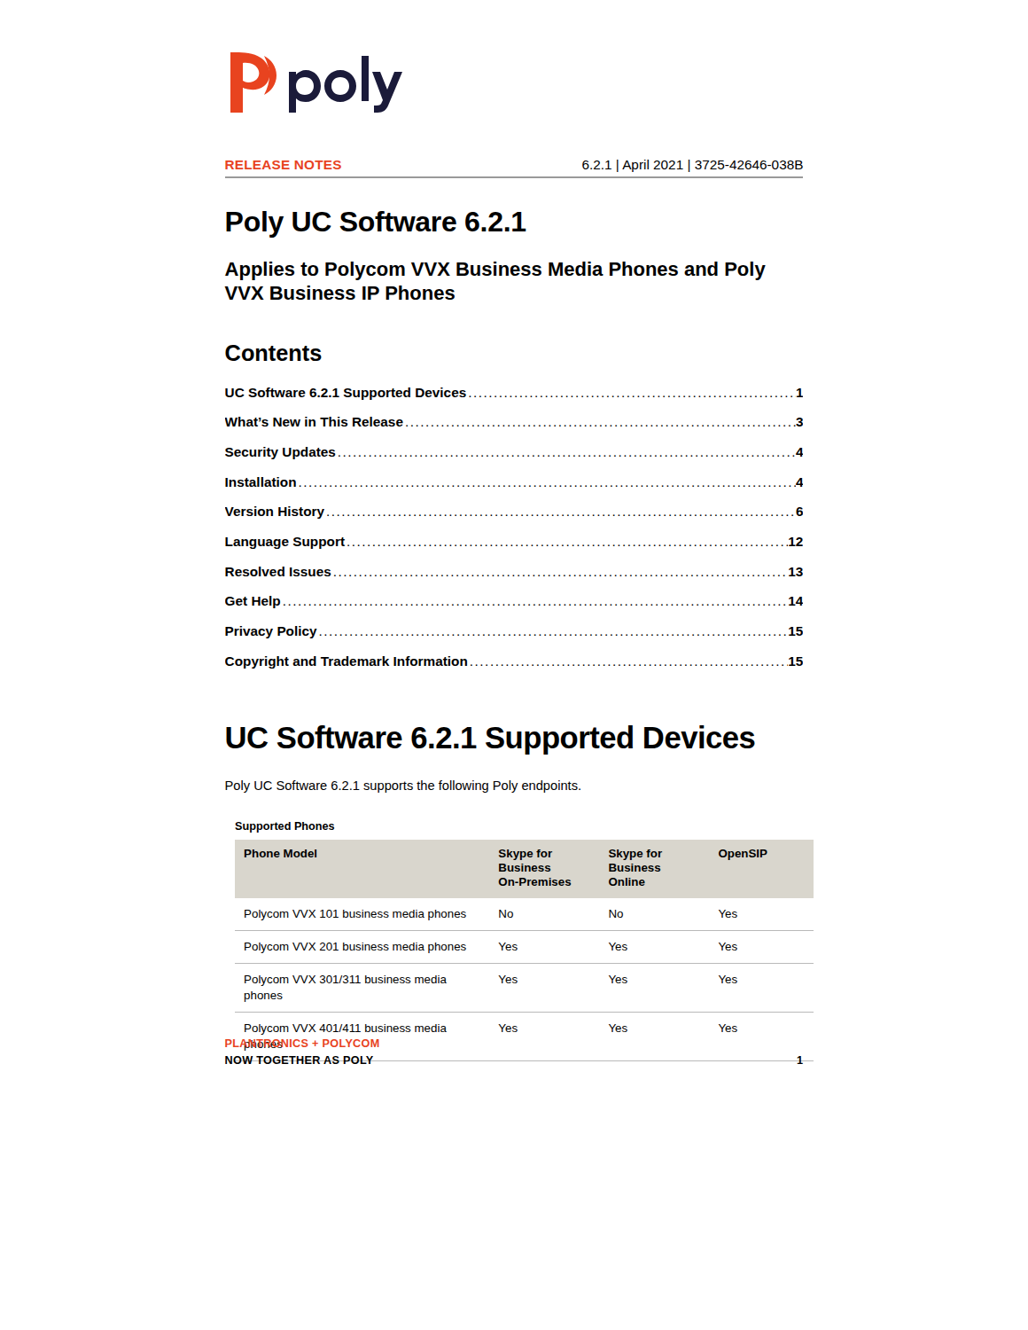RELEASE NOTES
6.2.1 | April 2021 | 3725-42646-038B
Poly UC Software 6.2.1
Applies to Polycom VVX Business Media Phones and Poly
VVX Business IP Phones
Contents
UC Software 6.2.1 Supported Devices ................................................................................... 1
What’s New in This Release ............................................................................................. 3
Security Updates ............................................................................................................. 4
Installation ....................................................................................................................... 4
Version History ............................................................................................................... 6
Language Support ......................................................................................................... 12
Resolved Issues ........................................................................................................... 13
Get Help ..................................................................................................................... 14
Privacy Policy ............................................................................................................. 15
Copyright and Trademark Information ............................................................................. 15
UC Software 6.2.1 Supported Devices
Poly UC Software 6.2.1 supports the following Poly endpoints.
Supported Phones
| Phone Model | Skype for Business On-Premises | Skype for Business Online | OpenSIP |
| --- | --- | --- | --- |
| Polycom VVX 101 business media phones | No | No | Yes |
| Polycom VVX 201 business media phones | Yes | Yes | Yes |
| Polycom VVX 301/311 business media phones | Yes | Yes | Yes |
| Polycom VVX 401/411 business media phones | Yes | Yes | Yes |
PLANTRONICS + POLYCOM
NOW TOGETHER AS POLY 1